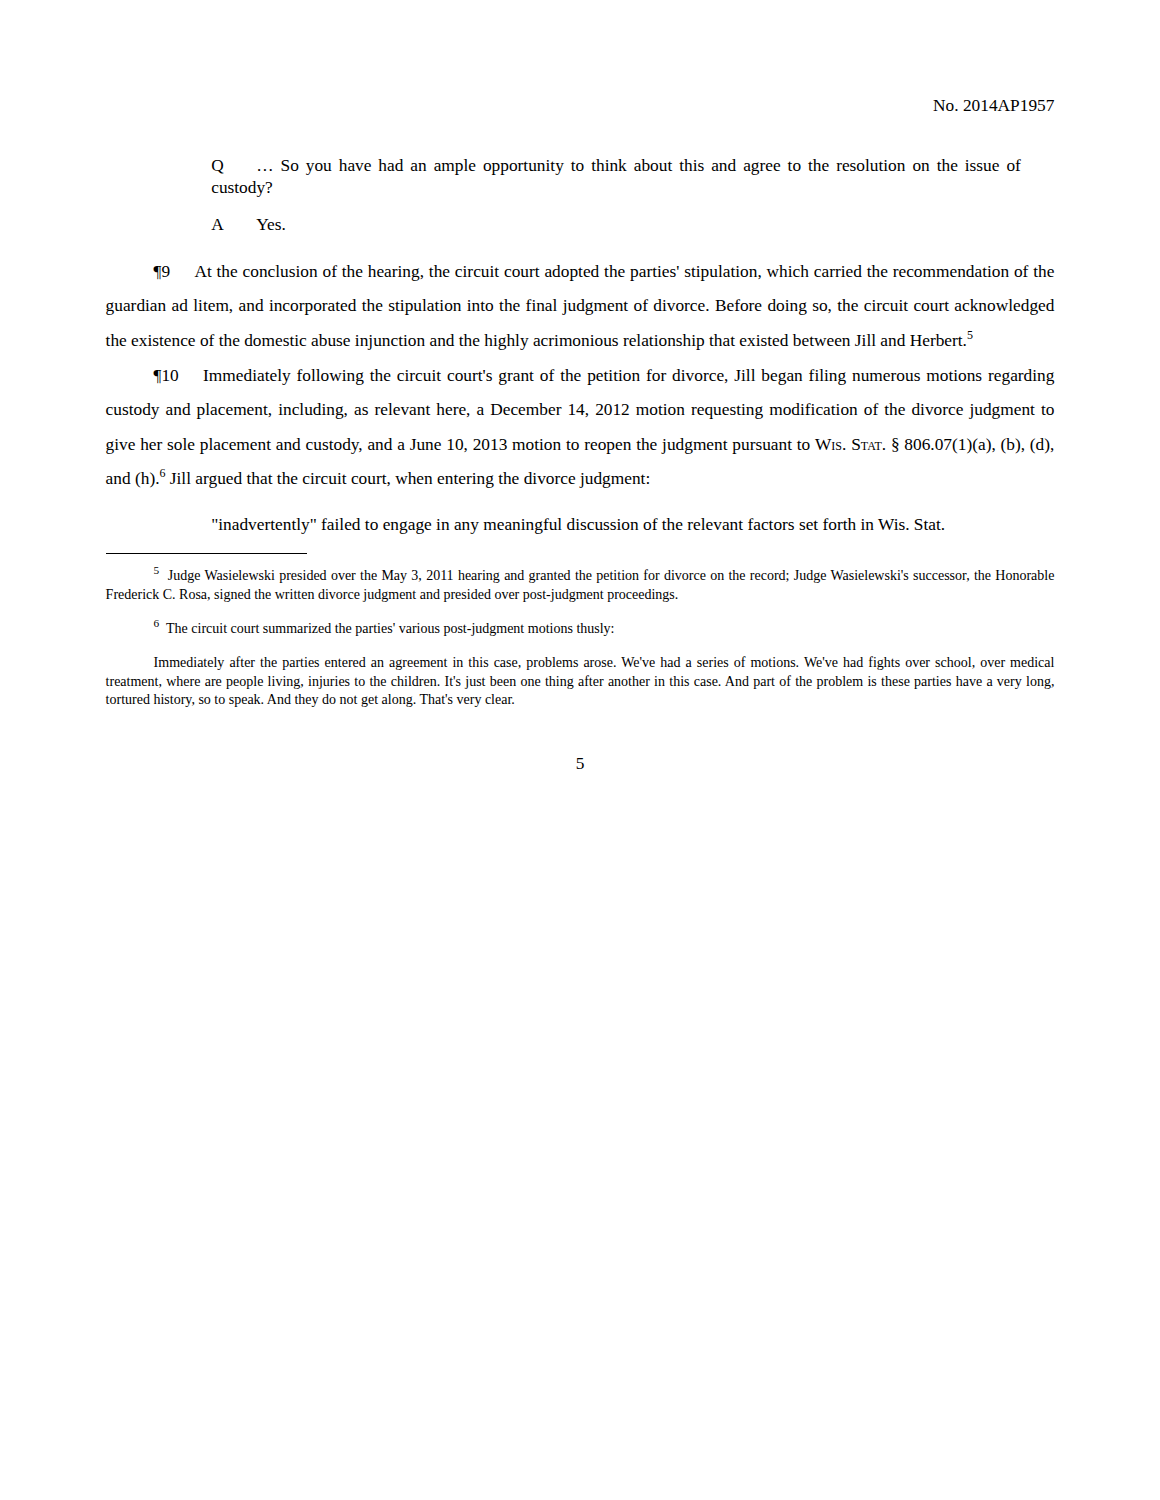No. 2014AP1957
Q… So you have had an ample opportunity to think about this and agree to the resolution on the issue of custody?
AYes.
¶9 At the conclusion of the hearing, the circuit court adopted the parties' stipulation, which carried the recommendation of the guardian ad litem, and incorporated the stipulation into the final judgment of divorce. Before doing so, the circuit court acknowledged the existence of the domestic abuse injunction and the highly acrimonious relationship that existed between Jill and Herbert.5
¶10 Immediately following the circuit court's grant of the petition for divorce, Jill began filing numerous motions regarding custody and placement, including, as relevant here, a December 14, 2012 motion requesting modification of the divorce judgment to give her sole placement and custody, and a June 10, 2013 motion to reopen the judgment pursuant to Wis. Stat. § 806.07(1)(a), (b), (d), and (h).6 Jill argued that the circuit court, when entering the divorce judgment:
"inadvertently" failed to engage in any meaningful discussion of the relevant factors set forth in Wis. Stat.
5 Judge Wasielewski presided over the May 3, 2011 hearing and granted the petition for divorce on the record; Judge Wasielewski's successor, the Honorable Frederick C. Rosa, signed the written divorce judgment and presided over post-judgment proceedings.
6 The circuit court summarized the parties' various post-judgment motions thusly:
Immediately after the parties entered an agreement in this case, problems arose. We've had a series of motions. We've had fights over school, over medical treatment, where are people living, injuries to the children. It's just been one thing after another in this case. And part of the problem is these parties have a very long, tortured history, so to speak. And they do not get along. That's very clear.
5